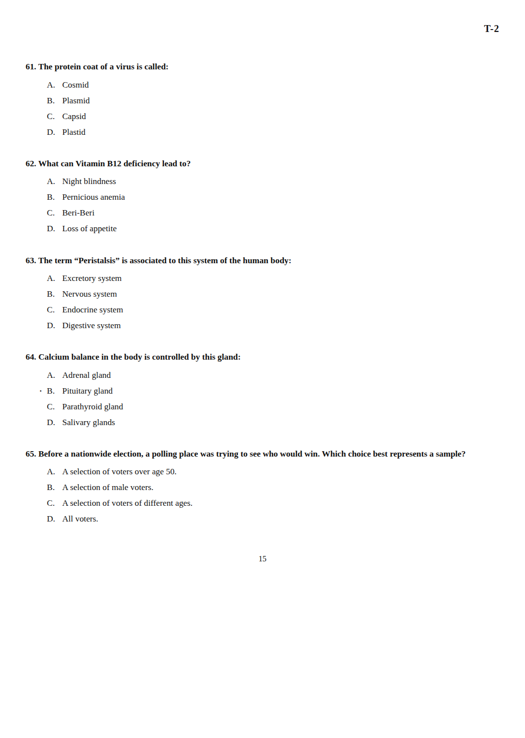T-2
61. The protein coat of a virus is called:
A. Cosmid
B. Plasmid
C. Capsid
D. Plastid
62. What can Vitamin B12 deficiency lead to?
A. Night blindness
B. Pernicious anemia
C. Beri-Beri
D. Loss of appetite
63. The term “Peristalsis” is associated to this system of the human body:
A. Excretory system
B. Nervous system
C. Endocrine system
D. Digestive system
64. Calcium balance in the body is controlled by this gland:
A. Adrenal gland
B. Pituitary gland
C. Parathyroid gland
D. Salivary glands
65. Before a nationwide election, a polling place was trying to see who would win. Which choice best represents a sample?
A. A selection of voters over age 50.
B. A selection of male voters.
C. A selection of voters of different ages.
D. All voters.
15